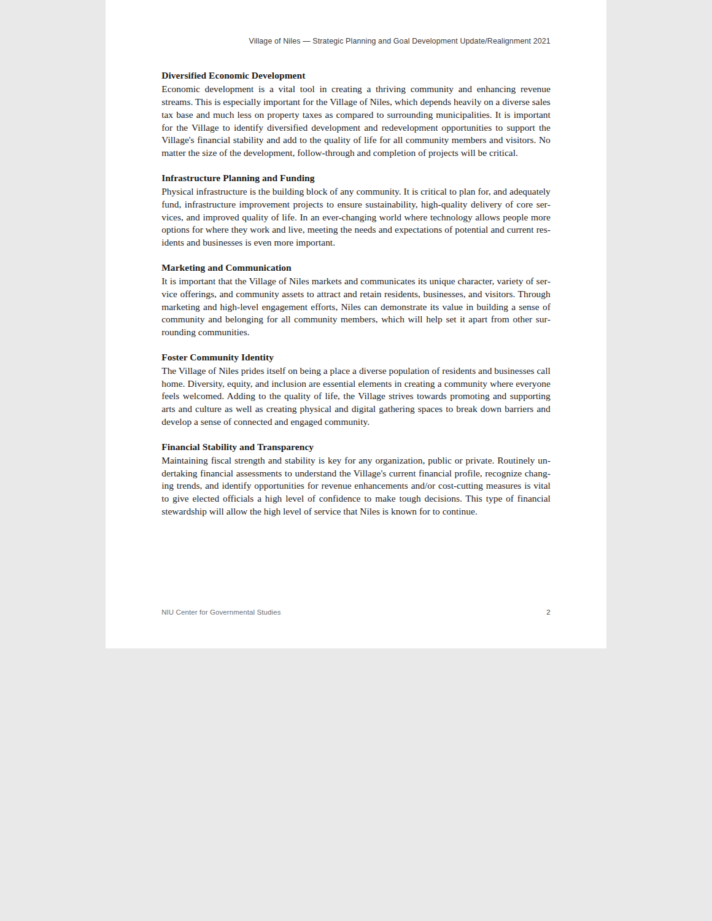Village of Niles — Strategic Planning and Goal Development Update/Realignment 2021
Diversified Economic Development
Economic development is a vital tool in creating a thriving community and enhancing revenue streams. This is especially important for the Village of Niles, which depends heavily on a diverse sales tax base and much less on property taxes as compared to surrounding municipalities. It is important for the Village to identify diversified development and redevelopment opportunities to support the Village's financial stability and add to the quality of life for all community members and visitors. No matter the size of the development, follow-through and completion of projects will be critical.
Infrastructure Planning and Funding
Physical infrastructure is the building block of any community. It is critical to plan for, and adequately fund, infrastructure improvement projects to ensure sustainability, high-quality delivery of core services, and improved quality of life. In an ever-changing world where technology allows people more options for where they work and live, meeting the needs and expectations of potential and current residents and businesses is even more important.
Marketing and Communication
It is important that the Village of Niles markets and communicates its unique character, variety of service offerings, and community assets to attract and retain residents, businesses, and visitors. Through marketing and high-level engagement efforts, Niles can demonstrate its value in building a sense of community and belonging for all community members, which will help set it apart from other surrounding communities.
Foster Community Identity
The Village of Niles prides itself on being a place a diverse population of residents and businesses call home. Diversity, equity, and inclusion are essential elements in creating a community where everyone feels welcomed. Adding to the quality of life, the Village strives towards promoting and supporting arts and culture as well as creating physical and digital gathering spaces to break down barriers and develop a sense of connected and engaged community.
Financial Stability and Transparency
Maintaining fiscal strength and stability is key for any organization, public or private. Routinely undertaking financial assessments to understand the Village's current financial profile, recognize changing trends, and identify opportunities for revenue enhancements and/or cost-cutting measures is vital to give elected officials a high level of confidence to make tough decisions. This type of financial stewardship will allow the high level of service that Niles is known for to continue.
NIU Center for Governmental Studies 2